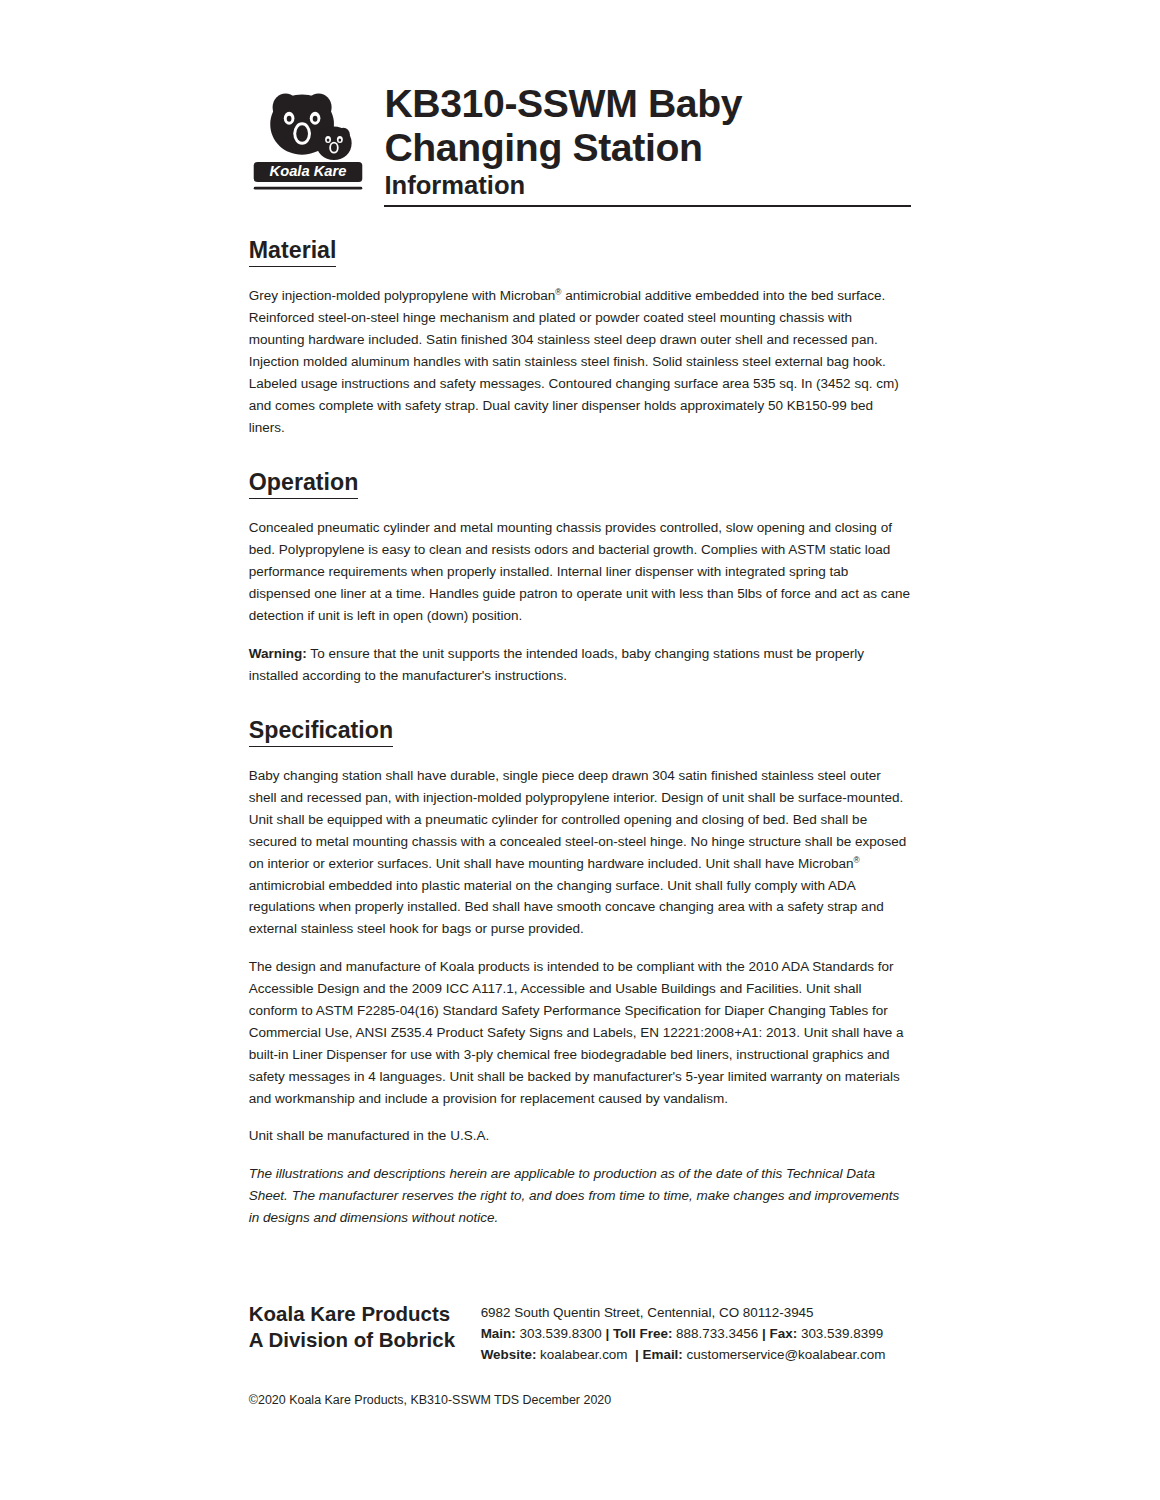Koala Kare
KB310-SSWM Baby Changing Station
Information
Material
Grey injection-molded polypropylene with Microban® antimicrobial additive embedded into the bed surface. Reinforced steel-on-steel hinge mechanism and plated or powder coated steel mounting chassis with mounting hardware included. Satin finished 304 stainless steel deep drawn outer shell and recessed pan. Injection molded aluminum handles with satin stainless steel finish. Solid stainless steel external bag hook. Labeled usage instructions and safety messages. Contoured changing surface area 535 sq. In (3452 sq. cm) and comes complete with safety strap. Dual cavity liner dispenser holds approximately 50 KB150-99 bed liners.
Operation
Concealed pneumatic cylinder and metal mounting chassis provides controlled, slow opening and closing of bed. Polypropylene is easy to clean and resists odors and bacterial growth. Complies with ASTM static load performance requirements when properly installed. Internal liner dispenser with integrated spring tab dispensed one liner at a time. Handles guide patron to operate unit with less than 5lbs of force and act as cane detection if unit is left in open (down) position.
Warning: To ensure that the unit supports the intended loads, baby changing stations must be properly installed according to the manufacturer's instructions.
Specification
Baby changing station shall have durable, single piece deep drawn 304 satin finished stainless steel outer shell and recessed pan, with injection-molded polypropylene interior. Design of unit shall be surface-mounted. Unit shall be equipped with a pneumatic cylinder for controlled opening and closing of bed. Bed shall be secured to metal mounting chassis with a concealed steel-on-steel hinge. No hinge structure shall be exposed on interior or exterior surfaces. Unit shall have mounting hardware included. Unit shall have Microban® antimicrobial embedded into plastic material on the changing surface. Unit shall fully comply with ADA regulations when properly installed. Bed shall have smooth concave changing area with a safety strap and external stainless steel hook for bags or purse provided.
The design and manufacture of Koala products is intended to be compliant with the 2010 ADA Standards for Accessible Design and the 2009 ICC A117.1, Accessible and Usable Buildings and Facilities. Unit shall conform to ASTM F2285-04(16) Standard Safety Performance Specification for Diaper Changing Tables for Commercial Use, ANSI Z535.4 Product Safety Signs and Labels, EN 12221:2008+A1: 2013. Unit shall have a built-in Liner Dispenser for use with 3-ply chemical free biodegradable bed liners, instructional graphics and safety messages in 4 languages. Unit shall be backed by manufacturer's 5-year limited warranty on materials and workmanship and include a provision for replacement caused by vandalism.
Unit shall be manufactured in the U.S.A.
The illustrations and descriptions herein are applicable to production as of the date of this Technical Data Sheet. The manufacturer reserves the right to, and does from time to time, make changes and improvements in designs and dimensions without notice.
Koala Kare Products
A Division of Bobrick
6982 South Quentin Street, Centennial, CO 80112-3945
Main: 303.539.8300 | Toll Free: 888.733.3456 | Fax: 303.539.8399
Website: koalabear.com | Email: customerservice@koalabear.com
©2020 Koala Kare Products, KB310-SSWM TDS December 2020